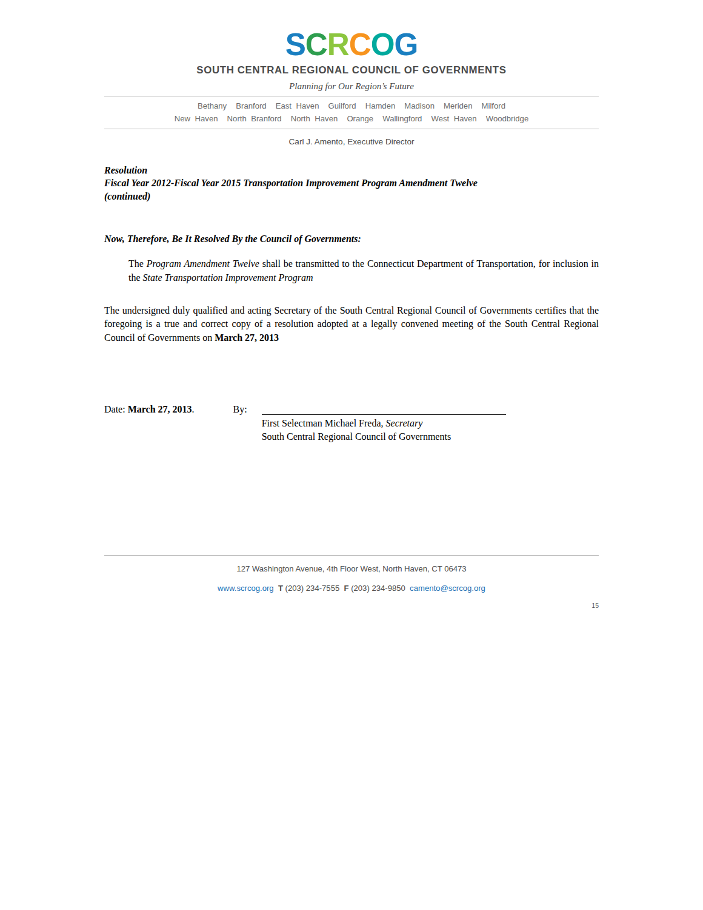SCRCOG
SOUTH CENTRAL REGIONAL COUNCIL OF GOVERNMENTS
Planning for Our Region’s Future
Bethany Branford East Haven Guilford Hamden Madison Meriden Milford
New Haven North Branford North Haven Orange Wallingford West Haven Woodbridge
Carl J. Amento, Executive Director
Resolution
Fiscal Year 2012-Fiscal Year 2015 Transportation Improvement Program Amendment Twelve
(continued)
Now, Therefore, Be It Resolved By the Council of Governments:
The Program Amendment Twelve shall be transmitted to the Connecticut Department of Transportation, for inclusion in the State Transportation Improvement Program
The undersigned duly qualified and acting Secretary of the South Central Regional Council of Governments certifies that the foregoing is a true and correct copy of a resolution adopted at a legally convened meeting of the South Central Regional Council of Governments on March 27, 2013
Date: March 27, 2013.
By:
First Selectman Michael Freda, Secretary
South Central Regional Council of Governments
127 Washington Avenue, 4th Floor West, North Haven, CT 06473
www.scrcog.org T (203) 234-7555 F (203) 234-9850 camento@scrcog.org
15